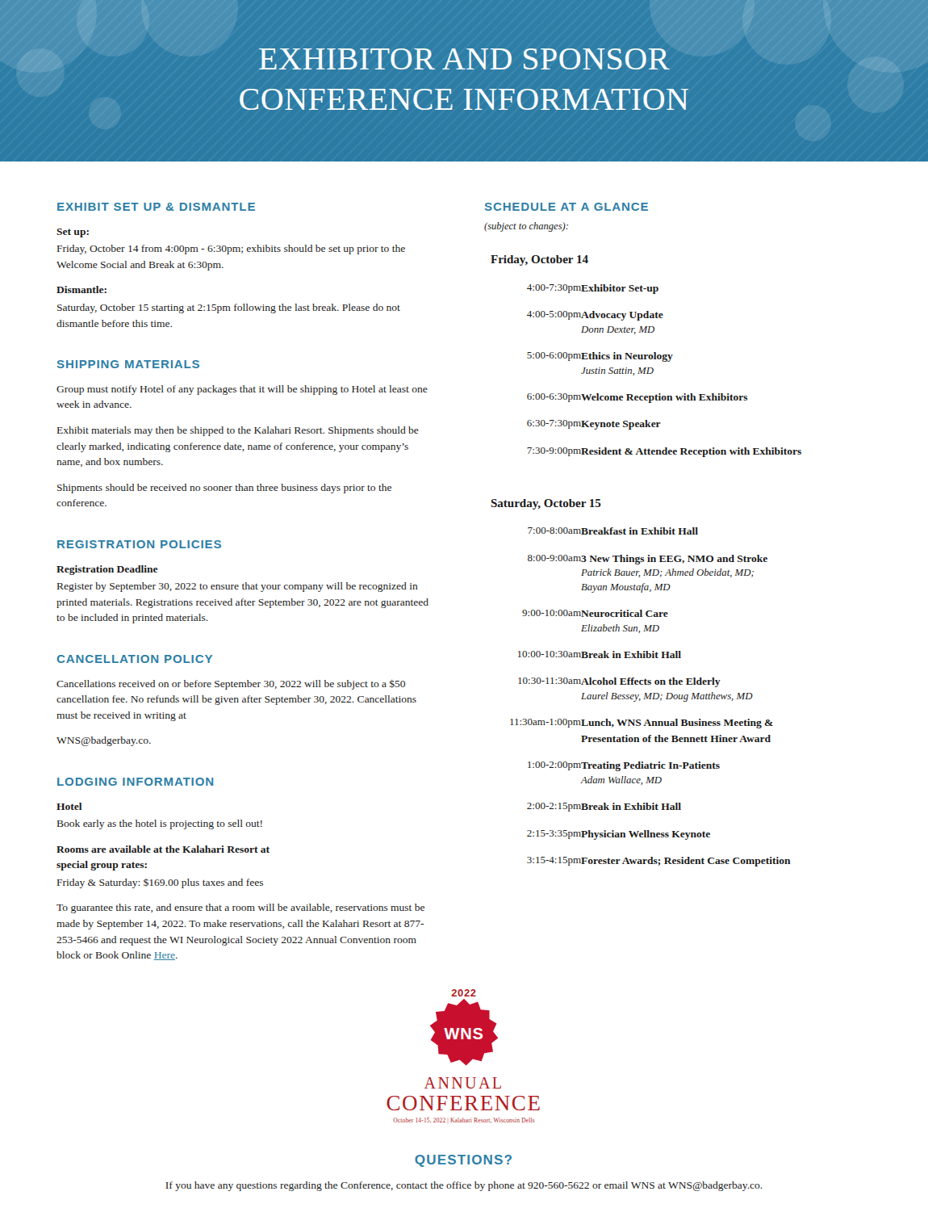Exhibitor and Sponsor
Conference Information
Exhibit Set Up & Dismantle
Set up:
Friday, October 14 from 4:00pm - 6:30pm; exhibits should be set up prior to the Welcome Social and Break at 6:30pm.
Dismantle:
Saturday, October 15 starting at 2:15pm following the last break. Please do not dismantle before this time.
Shipping Materials
Group must notify Hotel of any packages that it will be shipping to Hotel at least one week in advance.
Exhibit materials may then be shipped to the Kalahari Resort. Shipments should be clearly marked, indicating conference date, name of conference, your company’s name, and box numbers.
Shipments should be received no sooner than three business days prior to the conference.
Registration Policies
Registration Deadline
Register by September 30, 2022 to ensure that your company will be recognized in printed materials. Registrations received after September 30, 2022 are not guaranteed to be included in printed materials.
Cancellation Policy
Cancellations received on or before September 30, 2022 will be subject to a $50 cancellation fee. No refunds will be given after September 30, 2022. Cancellations must be received in writing at
WNS@badgerbay.co.
Lodging Information
Hotel
Book early as the hotel is projecting to sell out!
Rooms are available at the Kalahari Resort at
special group rates:
Friday & Saturday: $169.00 plus taxes and fees
To guarantee this rate, and ensure that a room will be available, reservations must be made by September 14, 2022. To make reservations, call the Kalahari Resort at 877-253-5466 and request the WI Neurological Society 2022 Annual Convention room block or Book Online Here.
Schedule at a Glance
(subject to changes):
Friday, October 14
| 4:00-7:30pm | Exhibitor Set-up |
| 4:00-5:00pm | Advocacy Update Donn Dexter, MD |
| 5:00-6:00pm | Ethics in Neurology Justin Sattin, MD |
| 6:00-6:30pm | Welcome Reception with Exhibitors |
| 6:30-7:30pm | Keynote Speaker |
| 7:30-9:00pm | Resident & Attendee Reception with Exhibitors |
Saturday, October 15
| 7:00-8:00am | Breakfast in Exhibit Hall |
| 8:00-9:00am | 3 New Things in EEG, NMO and Stroke Patrick Bauer, MD; Ahmed Obeidat, MD; Bayan Moustafa, MD |
| 9:00-10:00am | Neurocritical Care Elizabeth Sun, MD |
| 10:00-10:30am | Break in Exhibit Hall |
| 10:30-11:30am | Alcohol Effects on the Elderly Laurel Bessey, MD; Doug Matthews, MD |
| 11:30am-1:00pm | Lunch, WNS Annual Business Meeting & Presentation of the Bennett Hiner Award |
| 1:00-2:00pm | Treating Pediatric In-Patients Adam Wallace, MD |
| 2:00-2:15pm | Break in Exhibit Hall |
| 2:15-3:35pm | Physician Wellness Keynote |
| 3:15-4:15pm | Forester Awards; Resident Case Competition |
2022 WNS
ANNUAL CONFERENCE October 14-15, 2022 | Kalahari Resort, Wisconsin Dells
Questions?
If you have any questions regarding the Conference, contact the office by phone at 920-560-5622 or email WNS at WNS@badgerbay.co.